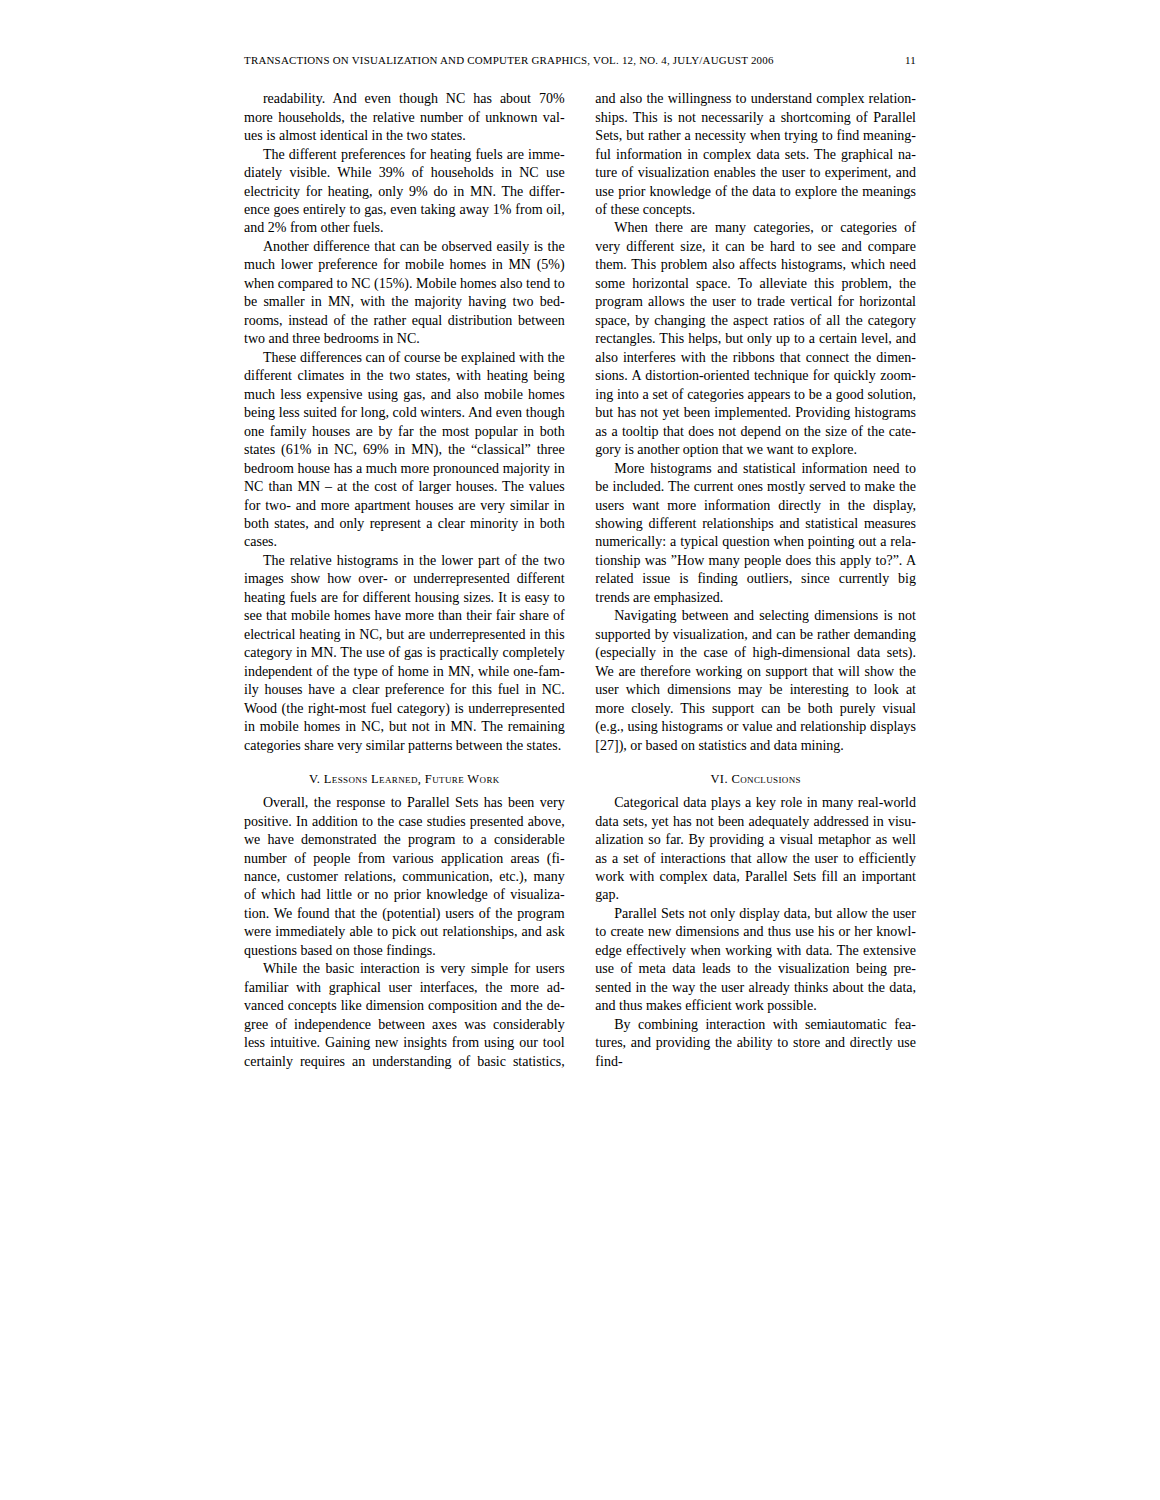Transactions on Visualization and Computer Graphics, Vol. 12, No. 4, July/August 2006 11
readability. And even though NC has about 70% more households, the relative number of unknown values is almost identical in the two states.
The different preferences for heating fuels are immediately visible. While 39% of households in NC use electricity for heating, only 9% do in MN. The difference goes entirely to gas, even taking away 1% from oil, and 2% from other fuels.
Another difference that can be observed easily is the much lower preference for mobile homes in MN (5%) when compared to NC (15%). Mobile homes also tend to be smaller in MN, with the majority having two bedrooms, instead of the rather equal distribution between two and three bedrooms in NC.
These differences can of course be explained with the different climates in the two states, with heating being much less expensive using gas, and also mobile homes being less suited for long, cold winters. And even though one family houses are by far the most popular in both states (61% in NC, 69% in MN), the “classical” three bedroom house has a much more pronounced majority in NC than MN – at the cost of larger houses. The values for two- and more apartment houses are very similar in both states, and only represent a clear minority in both cases.
The relative histograms in the lower part of the two images show how over- or underrepresented different heating fuels are for different housing sizes. It is easy to see that mobile homes have more than their fair share of electrical heating in NC, but are underrepresented in this category in MN. The use of gas is practically completely independent of the type of home in MN, while one-family houses have a clear preference for this fuel in NC. Wood (the right-most fuel category) is underrepresented in mobile homes in NC, but not in MN. The remaining categories share very similar patterns between the states.
V. Lessons Learned, Future Work
Overall, the response to Parallel Sets has been very positive. In addition to the case studies presented above, we have demonstrated the program to a considerable number of people from various application areas (finance, customer relations, communication, etc.), many of which had little or no prior knowledge of visualization. We found that the (potential) users of the program were immediately able to pick out relationships, and ask questions based on those findings.
While the basic interaction is very simple for users familiar with graphical user interfaces, the more advanced concepts like dimension composition and the degree of independence between axes was considerably less intuitive. Gaining new insights from using our tool certainly requires an understanding of basic statistics, and also the willingness to understand complex relationships. This is not necessarily a shortcoming of Parallel Sets, but rather a necessity when trying to find meaningful information in complex data sets. The graphical nature of visualization enables the user to experiment, and use prior knowledge of the data to explore the meanings of these concepts.
When there are many categories, or categories of very different size, it can be hard to see and compare them. This problem also affects histograms, which need some horizontal space. To alleviate this problem, the program allows the user to trade vertical for horizontal space, by changing the aspect ratios of all the category rectangles. This helps, but only up to a certain level, and also interferes with the ribbons that connect the dimensions. A distortion-oriented technique for quickly zooming into a set of categories appears to be a good solution, but has not yet been implemented. Providing histograms as a tooltip that does not depend on the size of the category is another option that we want to explore.
More histograms and statistical information need to be included. The current ones mostly served to make the users want more information directly in the display, showing different relationships and statistical measures numerically: a typical question when pointing out a relationship was ”How many people does this apply to?”. A related issue is finding outliers, since currently big trends are emphasized.
Navigating between and selecting dimensions is not supported by visualization, and can be rather demanding (especially in the case of high-dimensional data sets). We are therefore working on support that will show the user which dimensions may be interesting to look at more closely. This support can be both purely visual (e.g., using histograms or value and relationship displays [27]), or based on statistics and data mining.
VI. Conclusions
Categorical data plays a key role in many real-world data sets, yet has not been adequately addressed in visualization so far. By providing a visual metaphor as well as a set of interactions that allow the user to efficiently work with complex data, Parallel Sets fill an important gap.
Parallel Sets not only display data, but allow the user to create new dimensions and thus use his or her knowledge effectively when working with data. The extensive use of meta data leads to the visualization being presented in the way the user already thinks about the data, and thus makes efficient work possible.
By combining interaction with semiautomatic features, and providing the ability to store and directly use find-